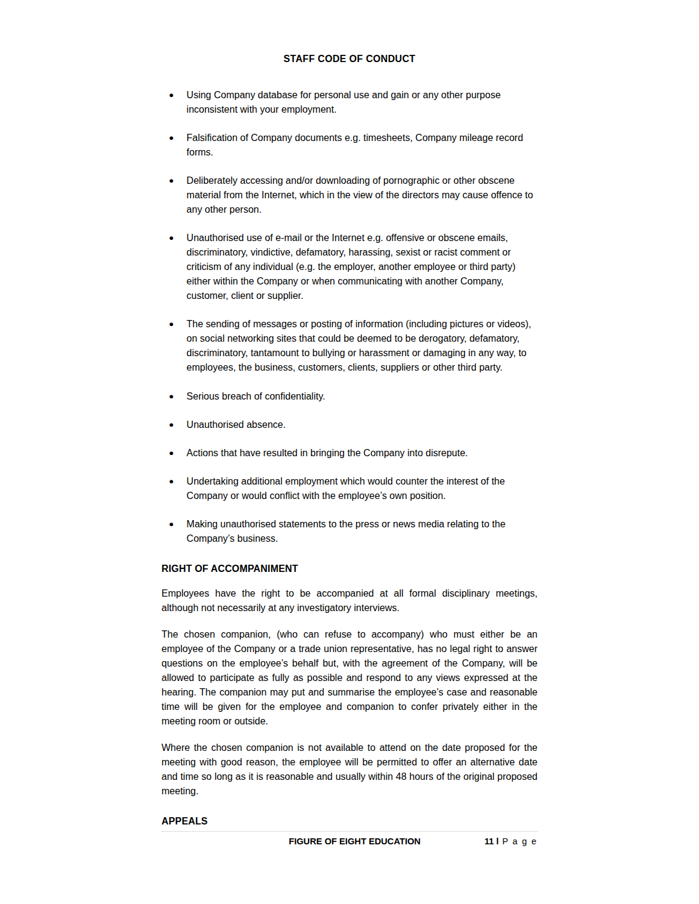STAFF CODE OF CONDUCT
Using Company database for personal use and gain or any other purpose inconsistent with your employment.
Falsification of Company documents e.g. timesheets, Company mileage record forms.
Deliberately accessing and/or downloading of pornographic or other obscene material from the Internet, which in the view of the directors may cause offence to any other person.
Unauthorised use of e-mail or the Internet e.g. offensive or obscene emails, discriminatory, vindictive, defamatory, harassing, sexist or racist comment or criticism of any individual (e.g. the employer, another employee or third party) either within the Company or when communicating with another Company, customer, client or supplier.
The sending of messages or posting of information (including pictures or videos), on social networking sites that could be deemed to be derogatory, defamatory, discriminatory, tantamount to bullying or harassment or damaging in any way, to employees, the business, customers, clients, suppliers or other third party.
Serious breach of confidentiality.
Unauthorised absence.
Actions that have resulted in bringing the Company into disrepute.
Undertaking additional employment which would counter the interest of the Company or would conflict with the employee’s own position.
Making unauthorised statements to the press or news media relating to the Company’s business.
RIGHT OF ACCOMPANIMENT
Employees have the right to be accompanied at all formal disciplinary meetings, although not necessarily at any investigatory interviews.
The chosen companion, (who can refuse to accompany) who must either be an employee of the Company or a trade union representative, has no legal right to answer questions on the employee’s behalf but, with the agreement of the Company, will be allowed to participate as fully as possible and respond to any views expressed at the hearing. The companion may put and summarise the employee’s case and reasonable time will be given for the employee and companion to confer privately either in the meeting room or outside.
Where the chosen companion is not available to attend on the date proposed for the meeting with good reason, the employee will be permitted to offer an alternative date and time so long as it is reasonable and usually within 48 hours of the original proposed meeting.
APPEALS
FIGURE OF EIGHT EDUCATION 11 l P a g e